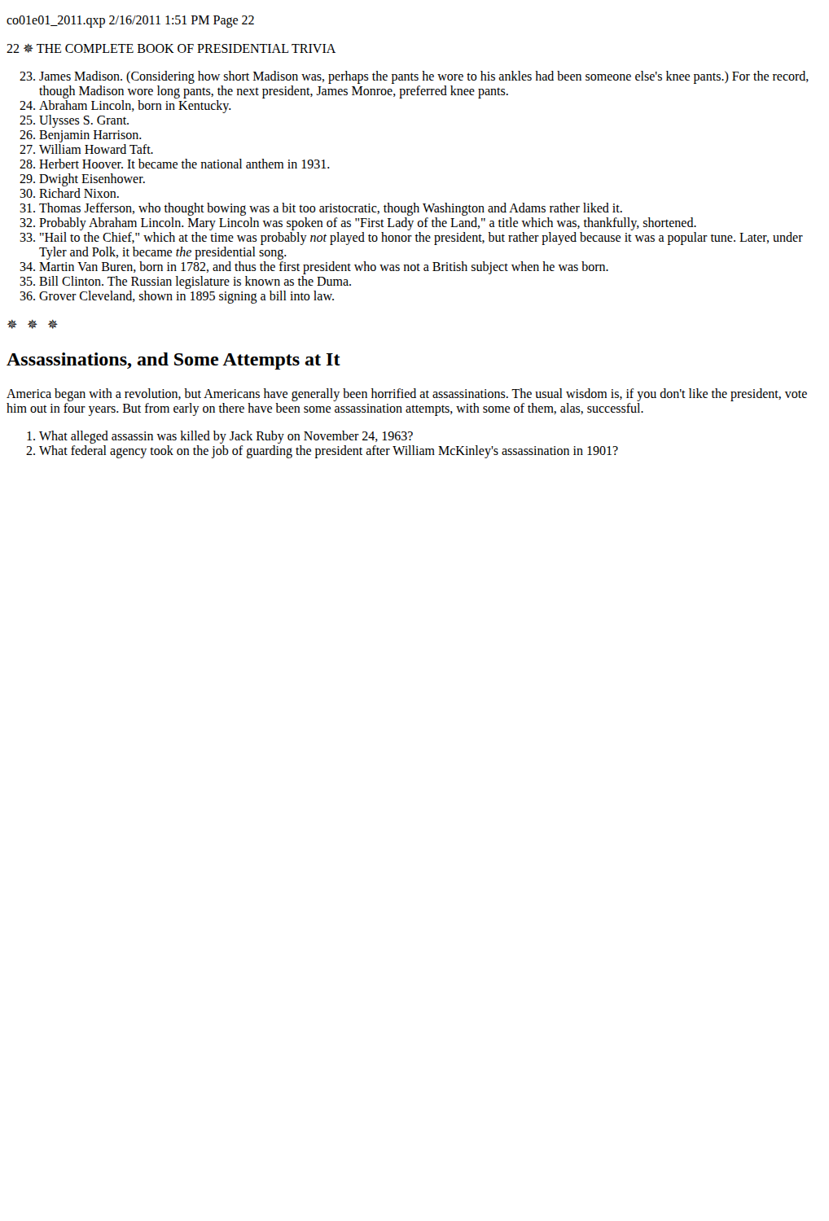co01e01_2011.qxp 2/16/2011 1:51 PM Page 22
22 ✵ THE COMPLETE BOOK OF PRESIDENTIAL TRIVIA
James Madison. (Considering how short Madison was, perhaps the pants he wore to his ankles had been someone else's knee pants.) For the record, though Madison wore long pants, the next president, James Monroe, preferred knee pants.
Abraham Lincoln, born in Kentucky.
Ulysses S. Grant.
Benjamin Harrison.
William Howard Taft.
Herbert Hoover. It became the national anthem in 1931.
Dwight Eisenhower.
Richard Nixon.
Thomas Jefferson, who thought bowing was a bit too aristocratic, though Washington and Adams rather liked it.
Probably Abraham Lincoln. Mary Lincoln was spoken of as "First Lady of the Land," a title which was, thankfully, shortened.
"Hail to the Chief," which at the time was probably not played to honor the president, but rather played because it was a popular tune. Later, under Tyler and Polk, it became the presidential song.
Martin Van Buren, born in 1782, and thus the first president who was not a British subject when he was born.
Bill Clinton. The Russian legislature is known as the Duma.
Grover Cleveland, shown in 1895 signing a bill into law.
✵ ✵ ✵
Assassinations, and Some Attempts at It
America began with a revolution, but Americans have generally been horrified at assassinations. The usual wisdom is, if you don't like the president, vote him out in four years. But from early on there have been some assassination attempts, with some of them, alas, successful.
What alleged assassin was killed by Jack Ruby on November 24, 1963?
What federal agency took on the job of guarding the president after William McKinley's assassination in 1901?